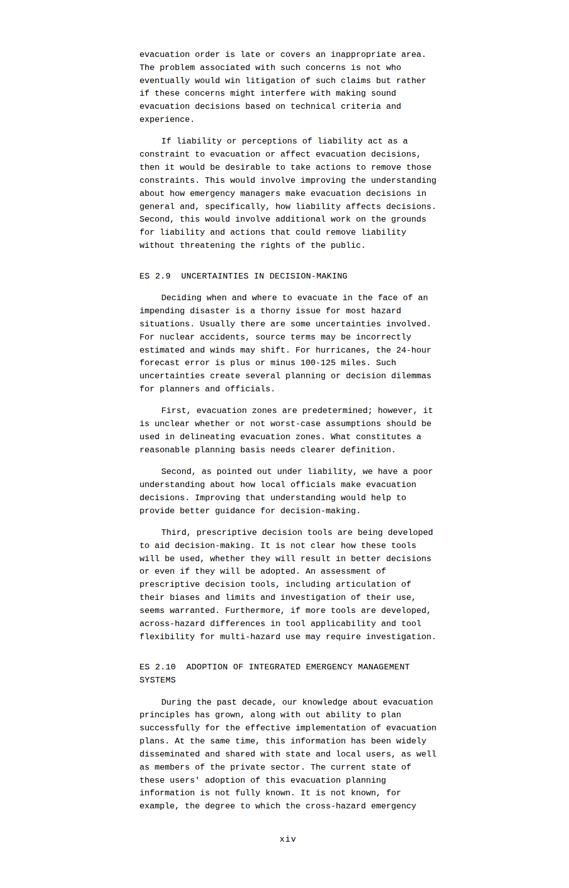evacuation order is late or covers an inappropriate area. The problem associated with such concerns is not who eventually would win litigation of such claims but rather if these concerns might interfere with making sound evacuation decisions based on technical criteria and experience.
If liability or perceptions of liability act as a constraint to evacuation or affect evacuation decisions, then it would be desirable to take actions to remove those constraints. This would involve improving the understanding about how emergency managers make evacuation decisions in general and, specifically, how liability affects decisions. Second, this would involve additional work on the grounds for liability and actions that could remove liability without threatening the rights of the public.
ES 2.9 UNCERTAINTIES IN DECISION-MAKING
Deciding when and where to evacuate in the face of an impending disaster is a thorny issue for most hazard situations. Usually there are some uncertainties involved. For nuclear accidents, source terms may be incorrectly estimated and winds may shift. For hurricanes, the 24-hour forecast error is plus or minus 100-125 miles. Such uncertainties create several planning or decision dilemmas for planners and officials.
First, evacuation zones are predetermined; however, it is unclear whether or not worst-case assumptions should be used in delineating evacuation zones. What constitutes a reasonable planning basis needs clearer definition.
Second, as pointed out under liability, we have a poor understanding about how local officials make evacuation decisions. Improving that understanding would help to provide better guidance for decision-making.
Third, prescriptive decision tools are being developed to aid decision-making. It is not clear how these tools will be used, whether they will result in better decisions or even if they will be adopted. An assessment of prescriptive decision tools, including articulation of their biases and limits and investigation of their use, seems warranted. Furthermore, if more tools are developed, across-hazard differences in tool applicability and tool flexibility for multi-hazard use may require investigation.
ES 2.10 ADOPTION OF INTEGRATED EMERGENCY MANAGEMENT SYSTEMS
During the past decade, our knowledge about evacuation principles has grown, along with out ability to plan successfully for the effective implementation of evacuation plans. At the same time, this information has been widely disseminated and shared with state and local users, as well as members of the private sector. The current state of these users' adoption of this evacuation planning information is not fully known. It is not known, for example, the degree to which the cross-hazard emergency
xiv